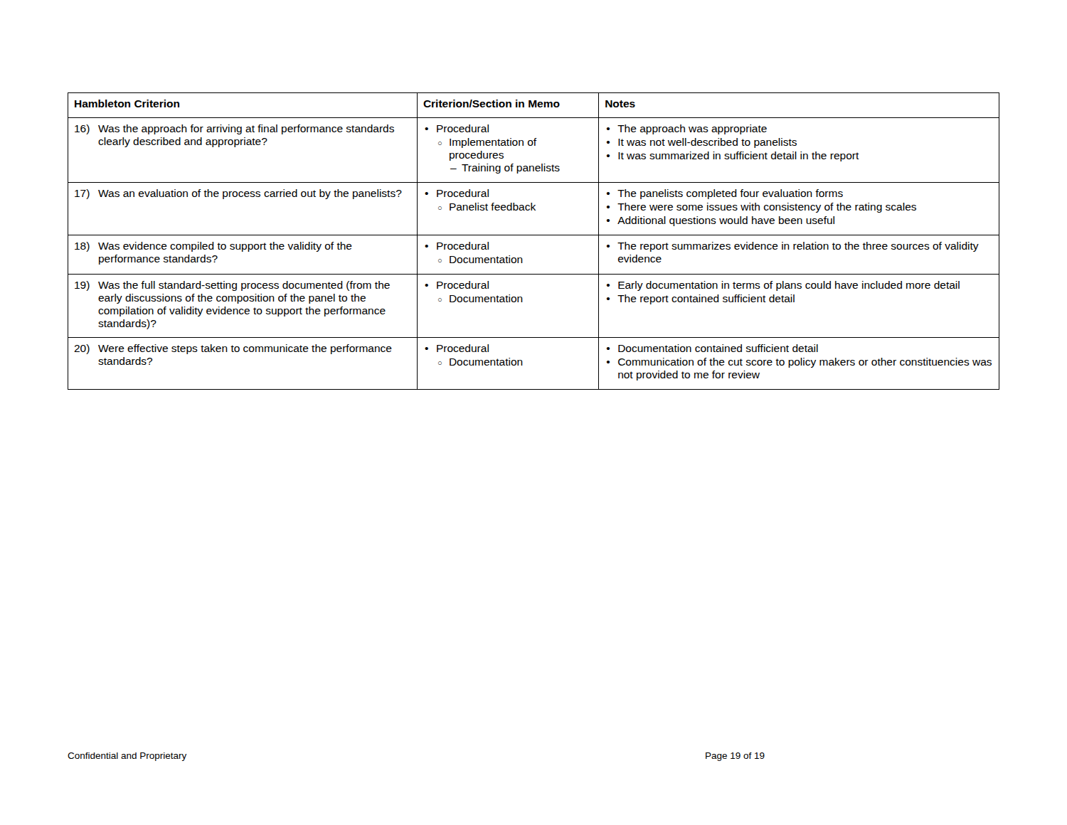| Hambleton Criterion | Criterion/Section in Memo | Notes |
| --- | --- | --- |
| 16) Was the approach for arriving at final performance standards clearly described and appropriate? | Procedural Implementation of procedures Training of panelists | The approach was appropriate It was not well-described to panelists It was summarized in sufficient detail in the report |
| 17) Was an evaluation of the process carried out by the panelists? | Procedural Panelist feedback | The panelists completed four evaluation forms There were some issues with consistency of the rating scales Additional questions would have been useful |
| 18) Was evidence compiled to support the validity of the performance standards? | Procedural Documentation | The report summarizes evidence in relation to the three sources of validity evidence |
| 19) Was the full standard-setting process documented (from the early discussions of the composition of the panel to the compilation of validity evidence to support the performance standards)? | Procedural Documentation | Early documentation in terms of plans could have included more detail The report contained sufficient detail |
| 20) Were effective steps taken to communicate the performance standards? | Procedural Documentation | Documentation contained sufficient detail Communication of the cut score to policy makers or other constituencies was not provided to me for review |
Confidential and Proprietary
Page 19 of 19